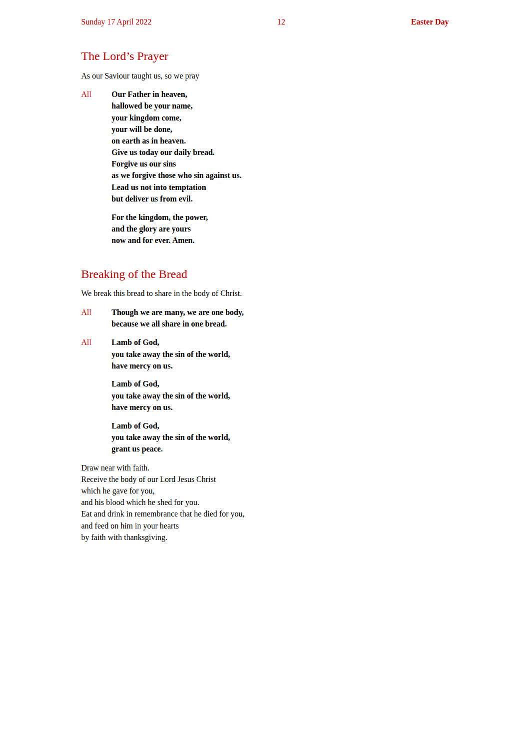Sunday 17 April 2022 12 Easter Day
The Lord’s Prayer
As our Saviour taught us, so we pray
All
Our Father in heaven,
hallowed be your name,
your kingdom come,
your will be done,
on earth as in heaven.
Give us today our daily bread.
Forgive us our sins
as we forgive those who sin against us.
Lead us not into temptation
but deliver us from evil.
For the kingdom, the power,
and the glory are yours
now and for ever. Amen.
Breaking of the Bread
We break this bread to share in the body of Christ.
All
Though we are many, we are one body,
because we all share in one bread.
All
Lamb of God,
you take away the sin of the world,
have mercy on us.
Lamb of God,
you take away the sin of the world,
have mercy on us.
Lamb of God,
you take away the sin of the world,
grant us peace.
Draw near with faith.
Receive the body of our Lord Jesus Christ
which he gave for you,
and his blood which he shed for you.
Eat and drink in remembrance that he died for you,
and feed on him in your hearts
by faith with thanksgiving.